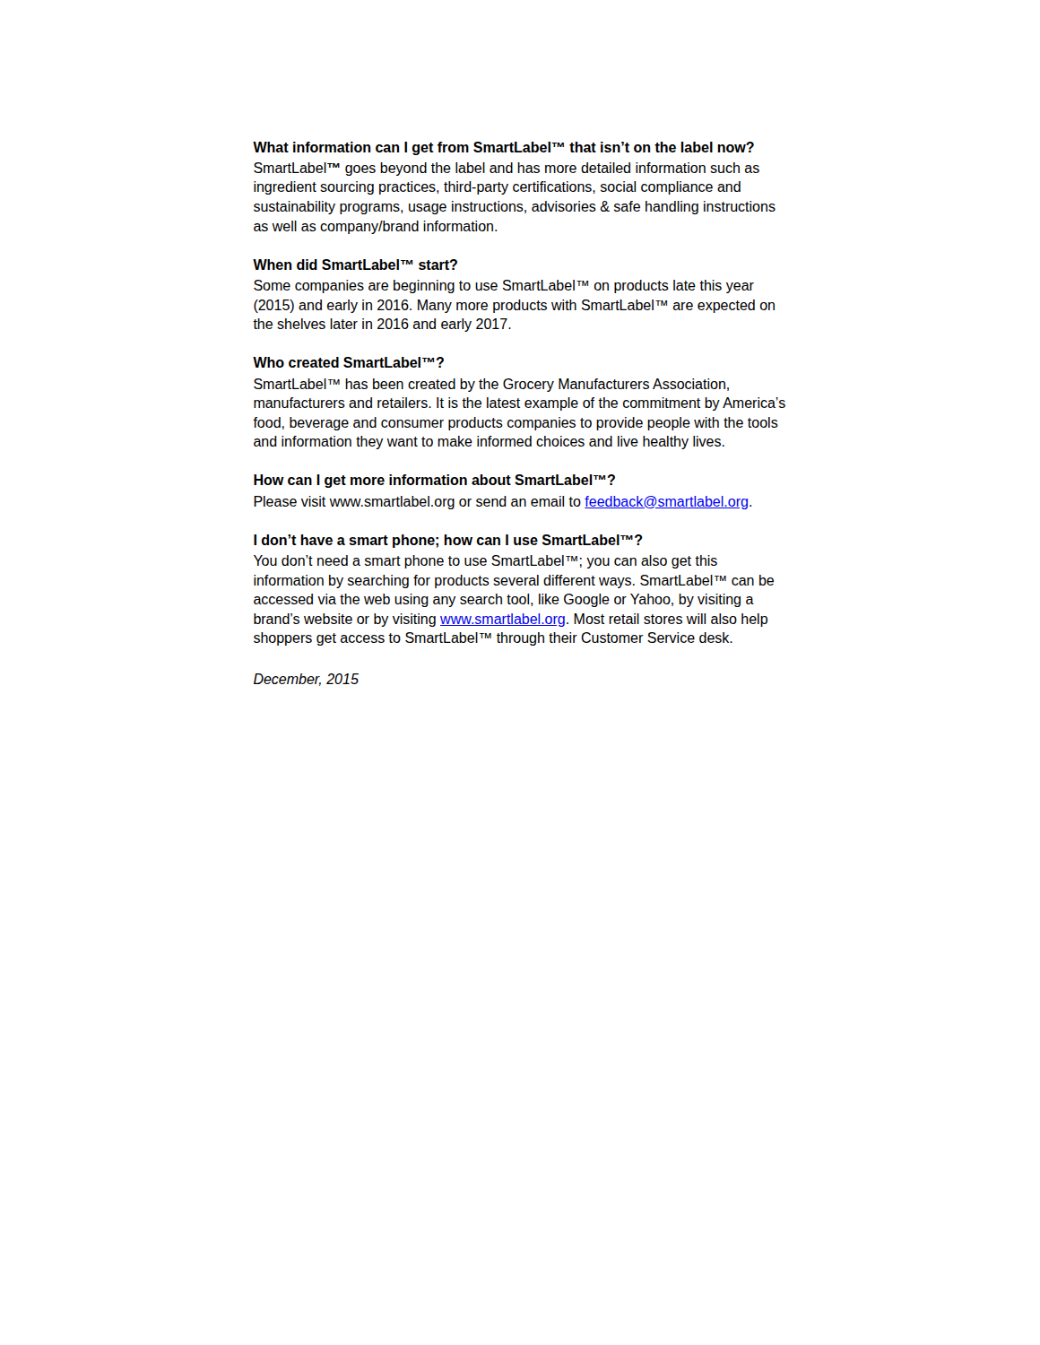What information can I get from SmartLabel™ that isn’t on the label now?
SmartLabel™ goes beyond the label and has more detailed information such as ingredient sourcing practices, third-party certifications, social compliance and sustainability programs, usage instructions, advisories & safe handling instructions as well as company/brand information.
When did SmartLabel™ start?
Some companies are beginning to use SmartLabel™ on products late this year (2015) and early in 2016. Many more products with SmartLabel™ are expected on the shelves later in 2016 and early 2017.
Who created SmartLabel™?
SmartLabel™ has been created by the Grocery Manufacturers Association, manufacturers and retailers. It is the latest example of the commitment by America’s food, beverage and consumer products companies to provide people with the tools and information they want to make informed choices and live healthy lives.
How can I get more information about SmartLabel™?
Please visit www.smartlabel.org or send an email to feedback@smartlabel.org.
I don’t have a smart phone; how can I use SmartLabel™?
You don’t need a smart phone to use SmartLabel™; you can also get this information by searching for products several different ways. SmartLabel™ can be accessed via the web using any search tool, like Google or Yahoo, by visiting a brand’s website or by visiting www.smartlabel.org. Most retail stores will also help shoppers get access to SmartLabel™ through their Customer Service desk.
December, 2015